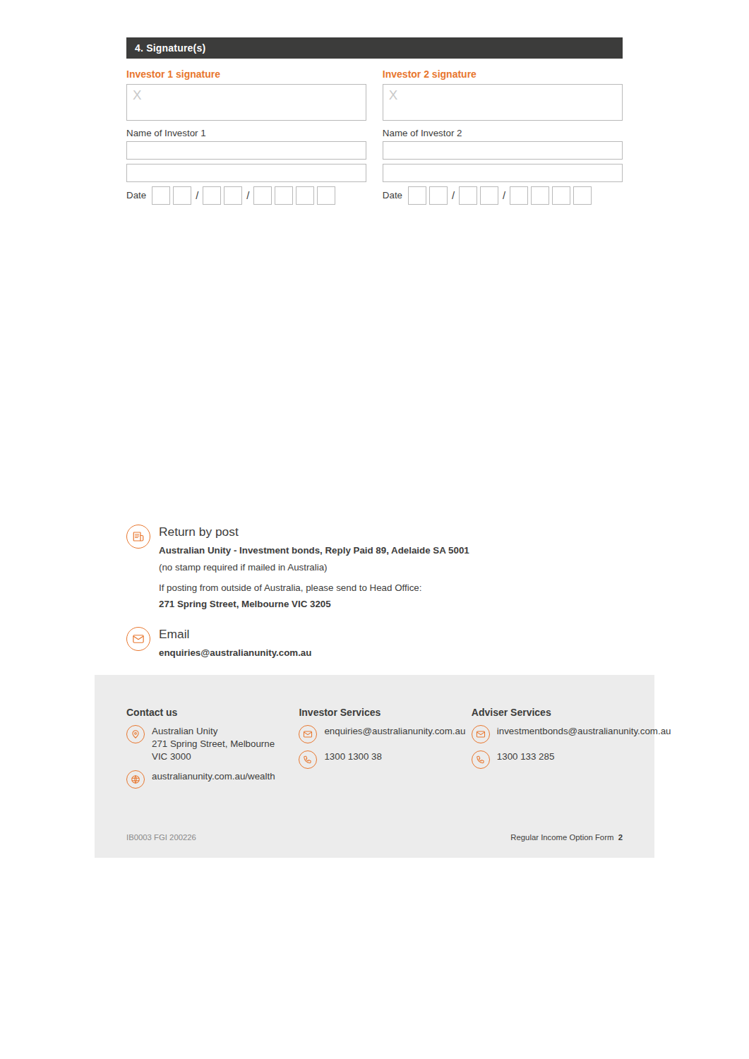4. Signature(s)
Investor 1 signature
X
Name of Investor 1
Date
/
/
Investor 2 signature
X
Name of Investor 2
Date
/
/
Return by post
Australian Unity - Investment bonds, Reply Paid 89, Adelaide SA 5001
(no stamp required if mailed in Australia)
If posting from outside of Australia, please send to Head Office:
271 Spring Street, Melbourne VIC 3205
Email
enquiries@australianunity.com.au
Contact us
Australian Unity
271 Spring Street, Melbourne VIC 3000
australianunity.com.au/wealth
Investor Services
enquiries@australianunity.com.au
1300 1300 38
Adviser Services
investmentbonds@australianunity.com.au
1300 133 285
IB0003 FGI 200226
Regular Income Option Form 2